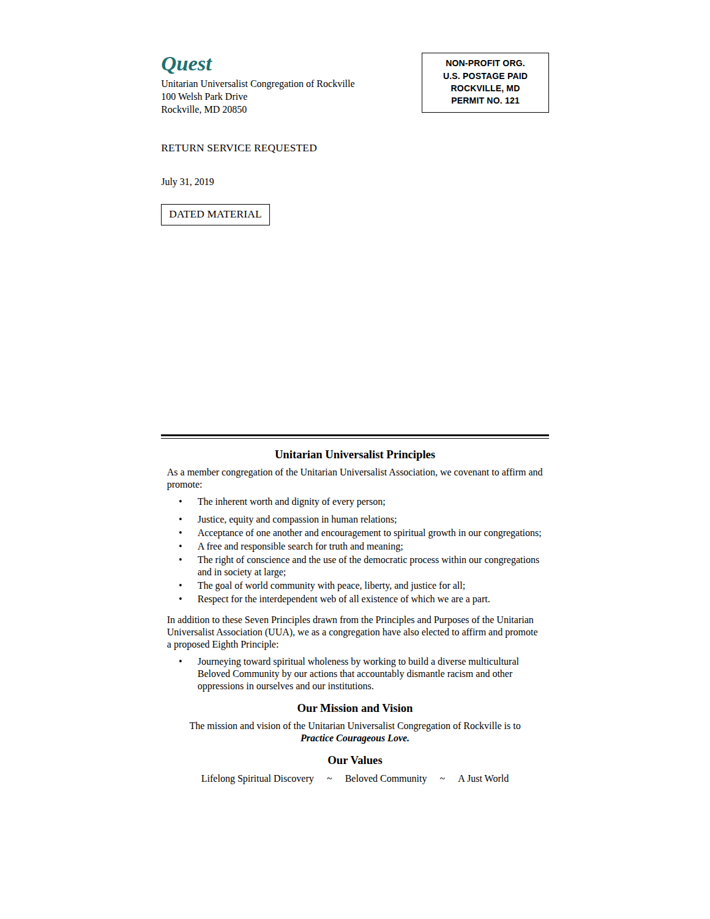Quest
Unitarian Universalist Congregation of Rockville
100 Welsh Park Drive
Rockville, MD 20850
NON-PROFIT ORG.
U.S. POSTAGE PAID
ROCKVILLE, MD
PERMIT NO. 121
RETURN SERVICE REQUESTED
July 31, 2019
DATED MATERIAL
Unitarian Universalist Principles
As a member congregation of the Unitarian Universalist Association, we covenant to affirm and promote:
The inherent worth and dignity of every person;
Justice, equity and compassion in human relations;
Acceptance of one another and encouragement to spiritual growth in our congregations;
A free and responsible search for truth and meaning;
The right of conscience and the use of the democratic process within our congregations and in society at large;
The goal of world community with peace, liberty, and justice for all;
Respect for the interdependent web of all existence of which we are a part.
In addition to these Seven Principles drawn from the Principles and Purposes of the Unitarian Universalist Association (UUA), we as a congregation have also elected to affirm and promote a proposed Eighth Principle:
Journeying toward spiritual wholeness by working to build a diverse multicultural Beloved Community by our actions that accountably dismantle racism and other oppressions in ourselves and our institutions.
Our Mission and Vision
The mission and vision of the Unitarian Universalist Congregation of Rockville is to
Practice Courageous Love.
Our Values
Lifelong Spiritual Discovery ~ Beloved Community ~ A Just World